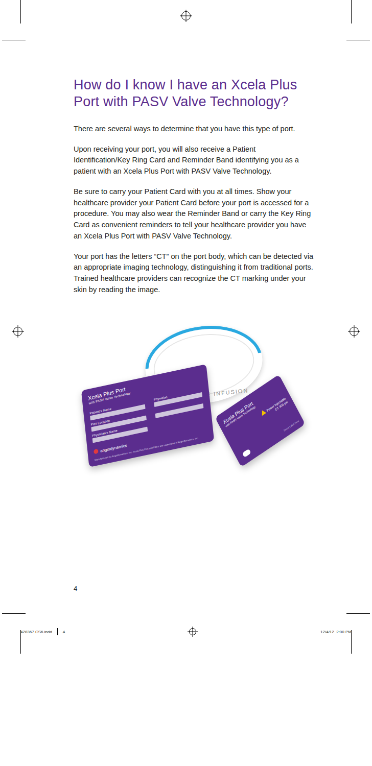How do I know I have an Xcela Plus Port with PASV Valve Technology?
There are several ways to determine that you have this type of port.
Upon receiving your port, you will also receive a Patient Identification/Key Ring Card and Reminder Band identifying you as a patient with an Xcela Plus Port with PASV Valve Technology.
Be sure to carry your Patient Card with you at all times. Show your healthcare provider your Patient Card before your port is accessed for a procedure. You may also wear the Reminder Band or carry the Key Ring Card as convenient reminders to tell your healthcare provider you have an Xcela Plus Port with PASV Valve Technology.
Your port has the letters “CT” on the port body, which can be detected via an appropriate imaging technology, distinguishing it from traditional ports. Trained healthcare providers can recognize the CT marking under your skin by reading the image.
PASV VALVE INFUSION
Xcela Plus Portwith PASV Valve Technology
Patient's Name Port Location Physician's Name Physician
angiodynamics
Manufactured by AngioDynamics, Inc. Xcela Plus Port and PASV are trademarks of AngioDynamics, Inc.
Xcela Plus Portwith PASV Valve Technology
Power Injectable
CT 300 psi
Direct Label Here
4
428367 CS6.indd 4
12/4/12 2:00 PM